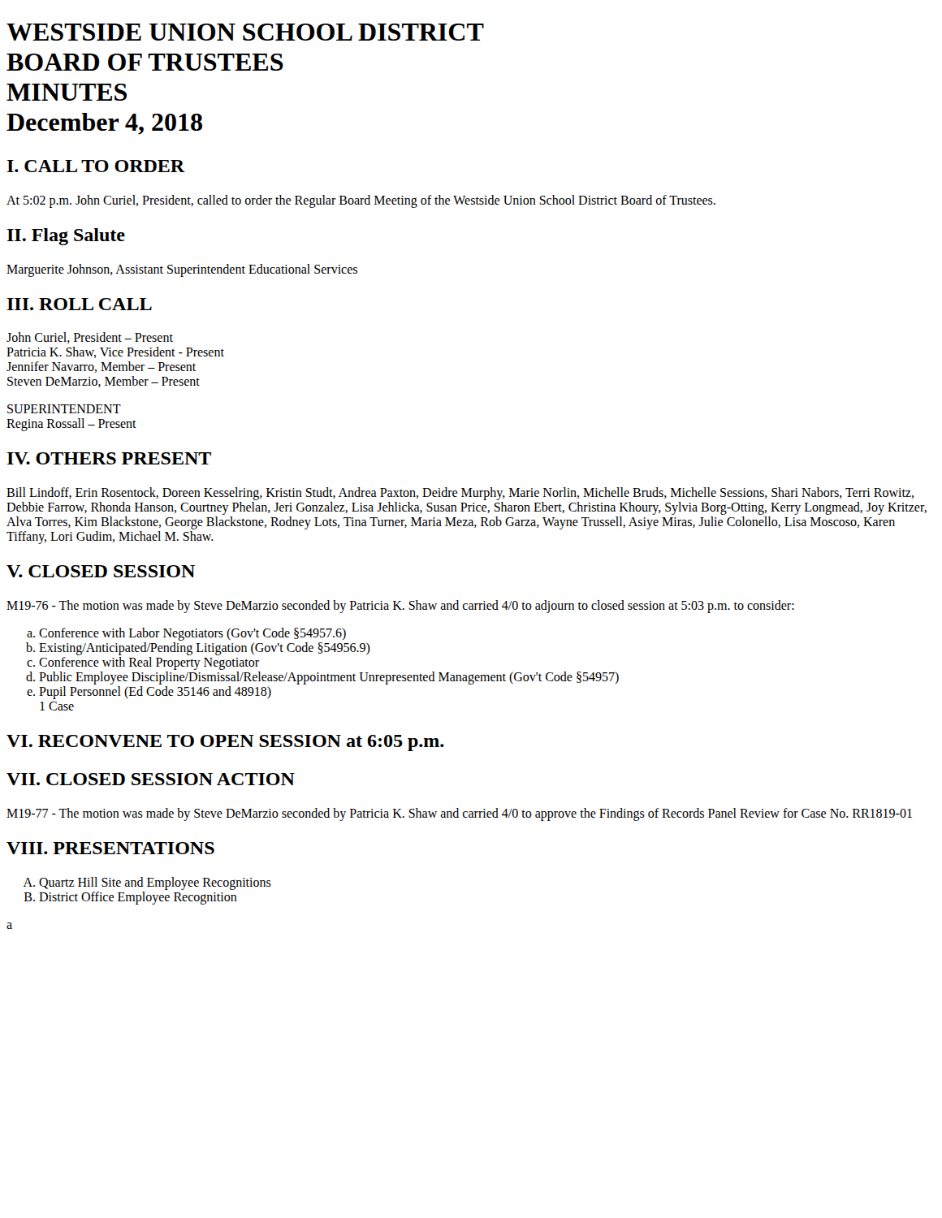WESTSIDE UNION SCHOOL DISTRICT
BOARD OF TRUSTEES
MINUTES
December 4, 2018
I. CALL TO ORDER
At 5:02 p.m. John Curiel, President, called to order the Regular Board Meeting of the Westside Union School District Board of Trustees.
II. Flag Salute
Marguerite Johnson, Assistant Superintendent Educational Services
III. ROLL CALL
John Curiel, President – Present
Patricia K. Shaw, Vice President - Present
Jennifer Navarro, Member – Present
Steven DeMarzio, Member – Present
SUPERINTENDENT
Regina Rossall – Present
IV. OTHERS PRESENT
Bill Lindoff, Erin Rosentock, Doreen Kesselring, Kristin Studt, Andrea Paxton, Deidre Murphy, Marie Norlin, Michelle Bruds, Michelle Sessions, Shari Nabors, Terri Rowitz, Debbie Farrow, Rhonda Hanson, Courtney Phelan, Jeri Gonzalez, Lisa Jehlicka, Susan Price, Sharon Ebert, Christina Khoury, Sylvia Borg-Otting, Kerry Longmead, Joy Kritzer, Alva Torres, Kim Blackstone, George Blackstone, Rodney Lots, Tina Turner, Maria Meza, Rob Garza, Wayne Trussell, Asiye Miras, Julie Colonello, Lisa Moscoso, Karen Tiffany, Lori Gudim, Michael M. Shaw.
V. CLOSED SESSION
M19-76 - The motion was made by Steve DeMarzio seconded by Patricia K. Shaw and carried 4/0 to adjourn to closed session at 5:03 p.m. to consider:
Conference with Labor Negotiators (Gov't Code §54957.6)
Existing/Anticipated/Pending Litigation (Gov't Code §54956.9)
Conference with Real Property Negotiator
Public Employee Discipline/Dismissal/Release/Appointment Unrepresented Management (Gov't Code §54957)
Pupil Personnel (Ed Code 35146 and 48918)
1 Case
VI. RECONVENE TO OPEN SESSION at 6:05 p.m.
VII. CLOSED SESSION ACTION
M19-77 - The motion was made by Steve DeMarzio seconded by Patricia K. Shaw and carried 4/0 to approve the Findings of Records Panel Review for Case No. RR1819-01
VIII. PRESENTATIONS
Quartz Hill Site and Employee Recognitions
District Office Employee Recognition
a